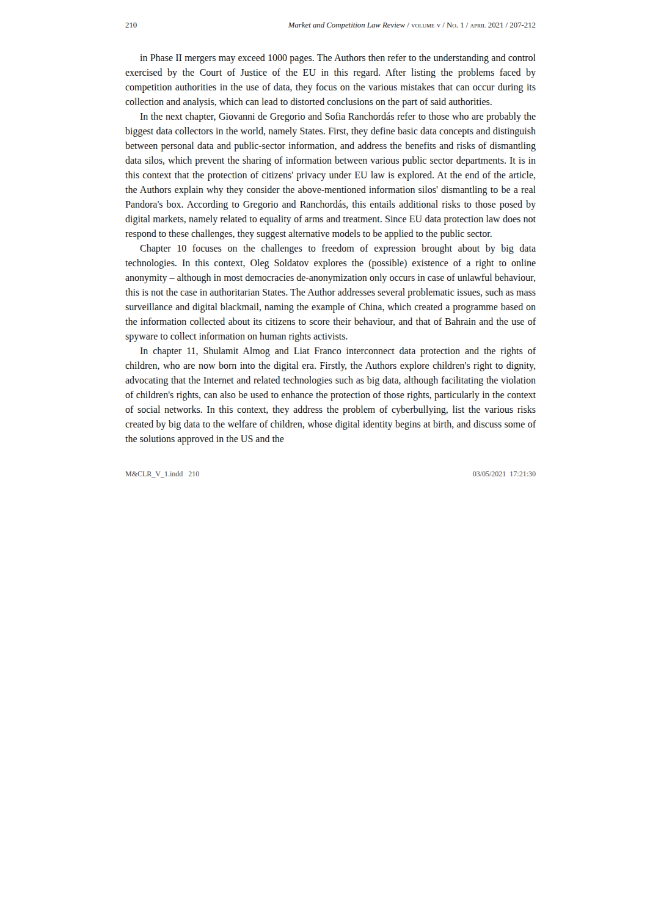210 Market and Competition Law Review / volume v / No. 1 / april 2021 / 207-212
in Phase II mergers may exceed 1000 pages. The Authors then refer to the understanding and control exercised by the Court of Justice of the EU in this regard. After listing the problems faced by competition authorities in the use of data, they focus on the various mistakes that can occur during its collection and analysis, which can lead to distorted conclusions on the part of said authorities.
In the next chapter, Giovanni de Gregorio and Sofia Ranchordás refer to those who are probably the biggest data collectors in the world, namely States. First, they define basic data concepts and distinguish between personal data and public-sector information, and address the benefits and risks of dismantling data silos, which prevent the sharing of information between various public sector departments. It is in this context that the protection of citizens' privacy under EU law is explored. At the end of the article, the Authors explain why they consider the above-mentioned information silos' dismantling to be a real Pandora's box. According to Gregorio and Ranchordás, this entails additional risks to those posed by digital markets, namely related to equality of arms and treatment. Since EU data protection law does not respond to these challenges, they suggest alternative models to be applied to the public sector.
Chapter 10 focuses on the challenges to freedom of expression brought about by big data technologies. In this context, Oleg Soldatov explores the (possible) existence of a right to online anonymity – although in most democracies de-anonymization only occurs in case of unlawful behaviour, this is not the case in authoritarian States. The Author addresses several problematic issues, such as mass surveillance and digital blackmail, naming the example of China, which created a programme based on the information collected about its citizens to score their behaviour, and that of Bahrain and the use of spyware to collect information on human rights activists.
In chapter 11, Shulamit Almog and Liat Franco interconnect data protection and the rights of children, who are now born into the digital era. Firstly, the Authors explore children's right to dignity, advocating that the Internet and related technologies such as big data, although facilitating the violation of children's rights, can also be used to enhance the protection of those rights, particularly in the context of social networks. In this context, they address the problem of cyberbullying, list the various risks created by big data to the welfare of children, whose digital identity begins at birth, and discuss some of the solutions approved in the US and the
M&CLR_V_1.indd 210 03/05/2021 17:21:30